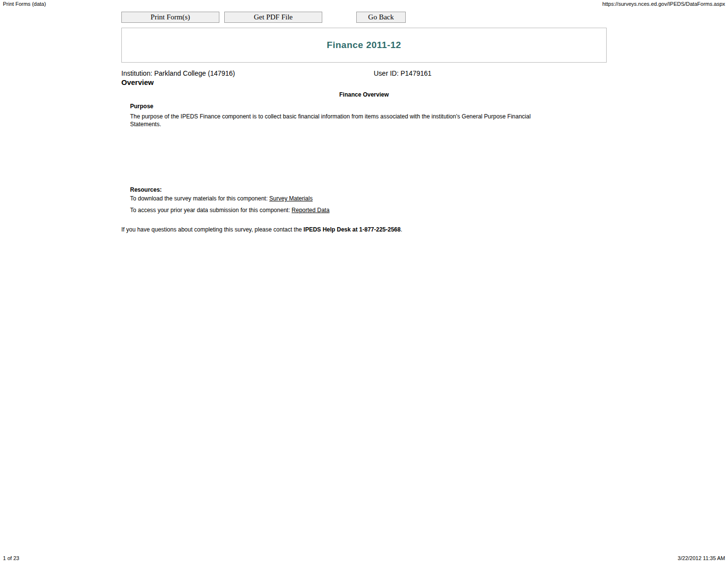Print Forms (data)
https://surveys.nces.ed.gov/IPEDS/DataForms.aspx
Print Form(s)
Get PDF File
Go Back
Finance 2011-12
Institution: Parkland College (147916)
User ID: P1479161
Overview
Finance Overview
Purpose
The purpose of the IPEDS Finance component is to collect basic financial information from items associated with the institution's General Purpose Financial Statements.
Resources:
To download the survey materials for this component: Survey Materials
To access your prior year data submission for this component: Reported Data
If you have questions about completing this survey, please contact the IPEDS Help Desk at 1-877-225-2568.
1 of 23
3/22/2012 11:35 AM